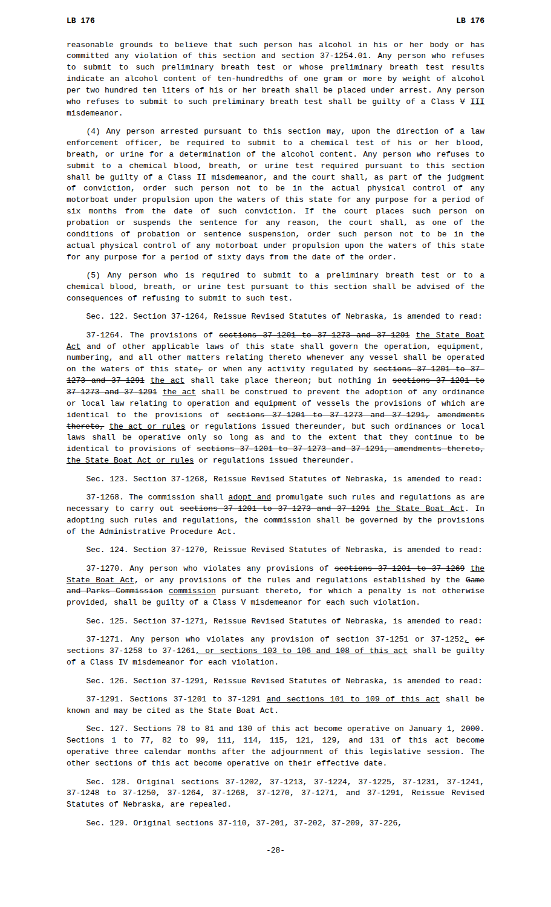LB 176 LB 176
reasonable grounds to believe that such person has alcohol in his or her body or has committed any violation of this section and section 37-1254.01. Any person who refuses to submit to such preliminary breath test or whose preliminary breath test results indicate an alcohol content of ten-hundredths of one gram or more by weight of alcohol per two hundred ten liters of his or her breath shall be placed under arrest. Any person who refuses to submit to such preliminary breath test shall be guilty of a Class V III misdemeanor.
(4) Any person arrested pursuant to this section may, upon the direction of a law enforcement officer, be required to submit to a chemical test of his or her blood, breath, or urine for a determination of the alcohol content. Any person who refuses to submit to a chemical blood, breath, or urine test required pursuant to this section shall be guilty of a Class II misdemeanor, and the court shall, as part of the judgment of conviction, order such person not to be in the actual physical control of any motorboat under propulsion upon the waters of this state for any purpose for a period of six months from the date of such conviction. If the court places such person on probation or suspends the sentence for any reason, the court shall, as one of the conditions of probation or sentence suspension, order such person not to be in the actual physical control of any motorboat under propulsion upon the waters of this state for any purpose for a period of sixty days from the date of the order.
(5) Any person who is required to submit to a preliminary breath test or to a chemical blood, breath, or urine test pursuant to this section shall be advised of the consequences of refusing to submit to such test.
Sec. 122. Section 37-1264, Reissue Revised Statutes of Nebraska, is amended to read:
37-1264. The provisions of sections 37-1201 to 37-1273 and 37-1291 the State Boat Act and of other applicable laws of this state shall govern the operation, equipment, numbering, and all other matters relating thereto whenever any vessel shall be operated on the waters of this state, or when any activity regulated by sections 37-1201 to 37-1273 and 37-1291 the act shall take place thereon; but nothing in sections 37-1201 to 37-1273 and 37-1291 the act shall be construed to prevent the adoption of any ordinance or local law relating to operation and equipment of vessels the provisions of which are identical to the provisions of sections 37-1201 to 37-1273 and 37-1291, amendments thereto, the act or rules or regulations issued thereunder, but such ordinances or local laws shall be operative only so long as and to the extent that they continue to be identical to provisions of sections 37-1201 to 37-1273 and 37-1291, amendments thereto, the State Boat Act or rules or regulations issued thereunder.
Sec. 123. Section 37-1268, Reissue Revised Statutes of Nebraska, is amended to read:
37-1268. The commission shall adopt and promulgate such rules and regulations as are necessary to carry out sections 37-1201 to 37-1273 and 37-1291 the State Boat Act. In adopting such rules and regulations, the commission shall be governed by the provisions of the Administrative Procedure Act.
Sec. 124. Section 37-1270, Reissue Revised Statutes of Nebraska, is amended to read:
37-1270. Any person who violates any provisions of sections 37-1201 to 37-1269 the State Boat Act, or any provisions of the rules and regulations established by the Game and Parks Commission commission pursuant thereto, for which a penalty is not otherwise provided, shall be guilty of a Class V misdemeanor for each such violation.
Sec. 125. Section 37-1271, Reissue Revised Statutes of Nebraska, is amended to read:
37-1271. Any person who violates any provision of section 37-1251 or 37-1252, or sections 37-1258 to 37-1261, or sections 103 to 106 and 108 of this act shall be guilty of a Class IV misdemeanor for each violation.
Sec. 126. Section 37-1291, Reissue Revised Statutes of Nebraska, is amended to read:
37-1291. Sections 37-1201 to 37-1291 and sections 101 to 109 of this act shall be known and may be cited as the State Boat Act.
Sec. 127. Sections 78 to 81 and 130 of this act become operative on January 1, 2000. Sections 1 to 77, 82 to 99, 111, 114, 115, 121, 129, and 131 of this act become operative three calendar months after the adjournment of this legislative session. The other sections of this act become operative on their effective date.
Sec. 128. Original sections 37-1202, 37-1213, 37-1224, 37-1225, 37-1231, 37-1241, 37-1248 to 37-1250, 37-1264, 37-1268, 37-1270, 37-1271, and 37-1291, Reissue Revised Statutes of Nebraska, are repealed.
Sec. 129. Original sections 37-110, 37-201, 37-202, 37-209, 37-226,
-28-